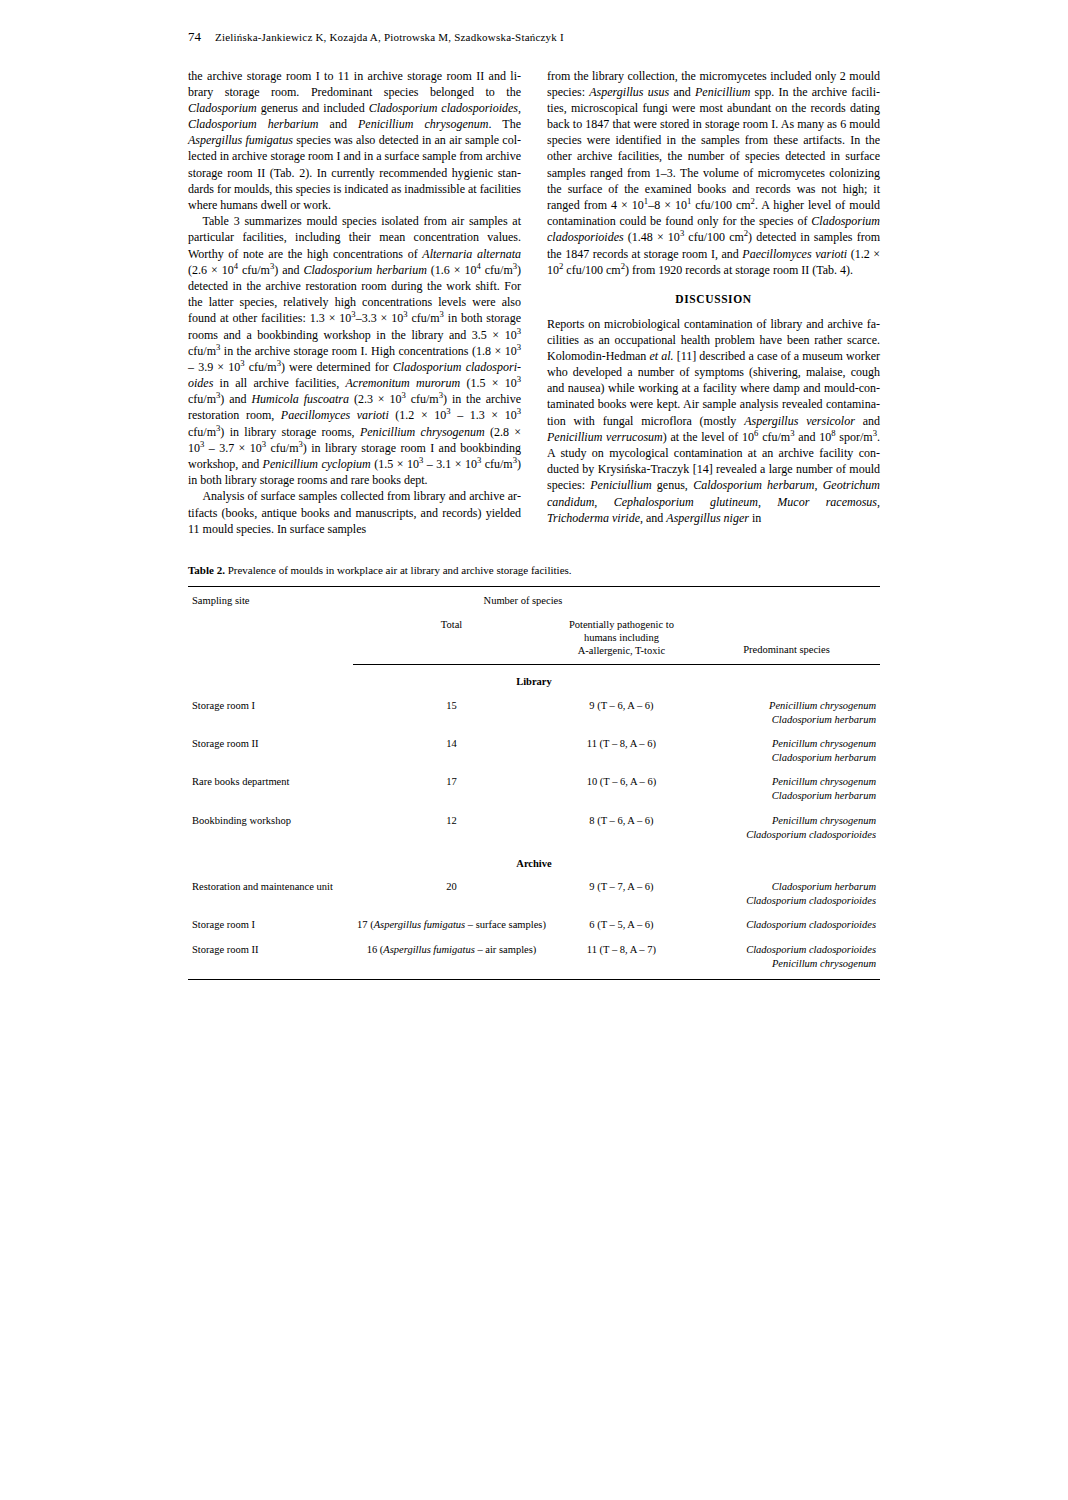74 Zielińska-Jankiewicz K, Kozajda A, Piotrowska M, Szadkowska-Stańczyk I
the archive storage room I to 11 in archive storage room II and library storage room. Predominant species belonged to the Cladosporium generus and included Cladosporium cladosporioides, Cladosporium herbarium and Penicillium chrysogenum. The Aspergillus fumigatus species was also detected in an air sample collected in archive storage room I and in a surface sample from archive storage room II (Tab. 2). In currently recommended hygienic standards for moulds, this species is indicated as inadmissible at facilities where humans dwell or work.
Table 3 summarizes mould species isolated from air samples at particular facilities, including their mean concentration values. Worthy of note are the high concentrations of Alternaria alternata (2.6 × 104 cfu/m3) and Cladosporium herbarium (1.6 × 104 cfu/m3) detected in the archive restoration room during the work shift. For the latter species, relatively high concentrations levels were also found at other facilities: 1.3 × 103–3.3 × 103 cfu/m3 in both storage rooms and a bookbinding workshop in the library and 3.5 × 103 cfu/m3 in the archive storage room I. High concentrations (1.8 × 103 – 3.9 × 103 cfu/m3) were determined for Cladosporium cladosporioides in all archive facilities, Acremonitum murorum (1.5 × 103 cfu/m3) and Humicola fuscoatra (2.3 × 103 cfu/m3) in the archive restoration room, Paecillomyces varioti (1.2 × 103 – 1.3 × 103 cfu/m3) in library storage rooms, Penicillium chrysogenum (2.8 × 103 – 3.7 × 103 cfu/m3) in library storage room I and bookbinding workshop, and Penicillium cyclopium (1.5 × 103 – 3.1 × 103 cfu/m3) in both library storage rooms and rare books dept.
Analysis of surface samples collected from library and archive artifacts (books, antique books and manuscripts, and records) yielded 11 mould species. In surface samples
from the library collection, the micromycetes included only 2 mould species: Aspergillus usus and Penicillium spp. In the archive facilities, microscopical fungi were most abundant on the records dating back to 1847 that were stored in storage room I. As many as 6 mould species were identified in the samples from these artifacts. In the other archive facilities, the number of species detected in surface samples ranged from 1–3. The volume of micromycetes colonizing the surface of the examined books and records was not high; it ranged from 4 × 101–8 × 101 cfu/100 cm2. A higher level of mould contamination could be found only for the species of Cladosporium cladosporioides (1.48 × 103 cfu/100 cm2) detected in samples from the 1847 records at storage room I, and Paecillomyces varioti (1.2 × 102 cfu/100 cm2) from 1920 records at storage room II (Tab. 4).
DISCUSSION
Reports on microbiological contamination of library and archive facilities as an occupational health problem have been rather scarce. Kolomodin-Hedman et al. [11] described a case of a museum worker who developed a number of symptoms (shivering, malaise, cough and nausea) while working at a facility where damp and mould-contaminated books were kept. Air sample analysis revealed contamination with fungal microflora (mostly Aspergillus versicolor and Penicillium verrucosum) at the level of 106 cfu/m3 and 108 spor/m3. A study on mycological contamination at an archive facility conducted by Krysińska-Traczyk [14] revealed a large number of mould species: Peniciullium genus, Caldosporium herbarum, Geotrichum candidum, Cephalosporium glutineum, Mucor racemosus, Trichoderma viride, and Aspergillus niger in
Table 2. Prevalence of moulds in workplace air at library and archive storage facilities.
| Sampling site | Number of species | Predominant species |
| --- | --- | --- |
| Total | Potentially pathogenic to humans including A-allergenic, T-toxic |
| Library |
| Storage room I | 15 | 9 (T – 6, A – 6) | Penicillium chrysogenum Cladosporium herbarum |
| Storage room II | 14 | 11 (T – 8, A – 6) | Penicillum chrysogenum Cladosporium herbarum |
| Rare books department | 17 | 10 (T – 6, A – 6) | Penicillum chrysogenum Cladosporium herbarum |
| Bookbinding workshop | 12 | 8 (T – 6, A – 6) | Penicillum chrysogenum Cladosporium cladosporioides |
| Archive |
| Restoration and maintenance unit | 20 | 9 (T – 7, A – 6) | Cladosporium herbarum Cladosporium cladosporioides |
| Storage room I | 17 ( Aspergillus fumigatus – surface samples) | 6 (T – 5, A – 6) | Cladosporium cladosporioides |
| Storage room II | 16 ( Aspergillus fumigatus – air samples) | 11 (T – 8, A – 7) | Cladosporium cladosporioides Penicillum chrysogenum |